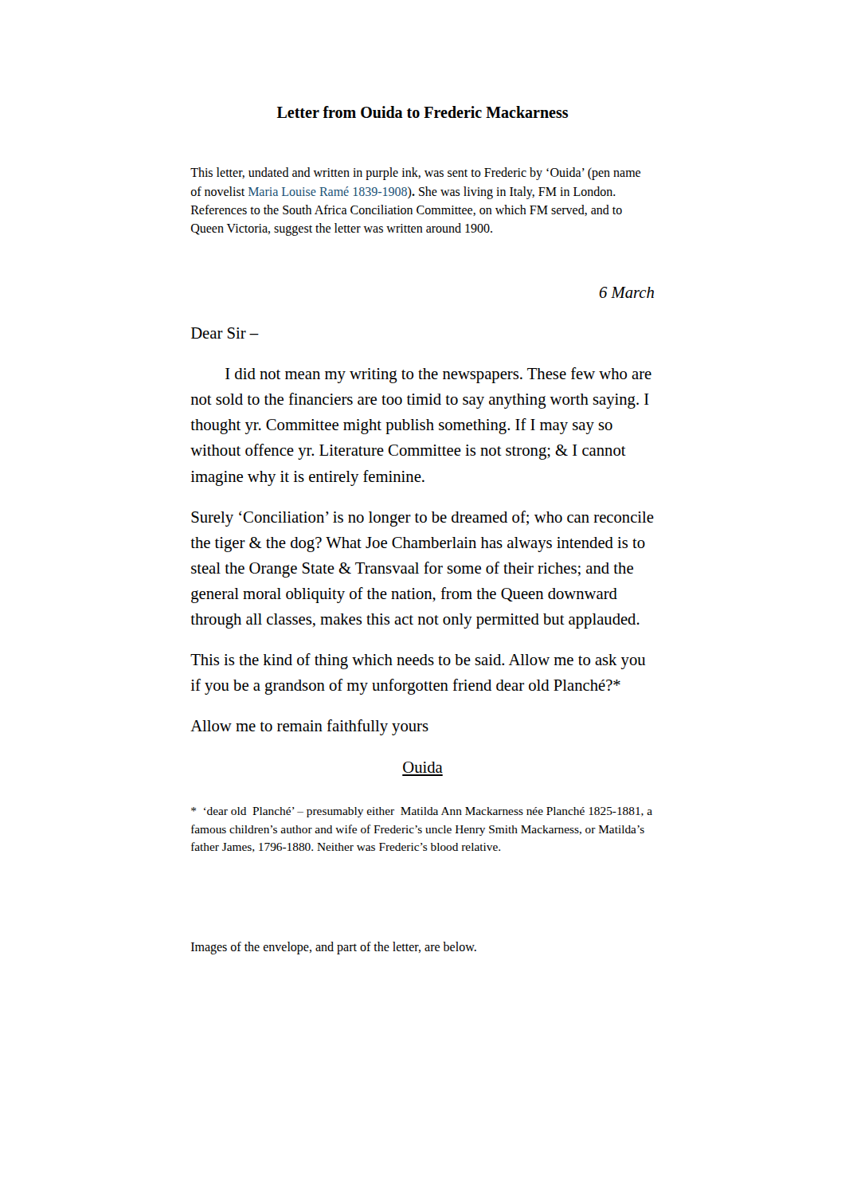Letter from Ouida to Frederic Mackarness
This letter, undated and written in purple ink, was sent to Frederic by ‘Ouida’ (pen name of novelist Maria Louise Ramé 1839-1908). She was living in Italy, FM in London. References to the South Africa Conciliation Committee, on which FM served, and to Queen Victoria, suggest the letter was written around 1900.
6 March
Dear Sir –
I did not mean my writing to the newspapers. These few who are not sold to the financiers are too timid to say anything worth saying. I thought yr. Committee might publish something. If I may say so without offence yr. Literature Committee is not strong; & I cannot imagine why it is entirely feminine.
Surely ‘Conciliation’ is no longer to be dreamed of; who can reconcile the tiger & the dog? What Joe Chamberlain has always intended is to steal the Orange State & Transvaal for some of their riches; and the general moral obliquity of the nation, from the Queen downward through all classes, makes this act not only permitted but applauded.
This is the kind of thing which needs to be said. Allow me to ask you if you be a grandson of my unforgotten friend dear old Planché?*
Allow me to remain faithfully yours
Ouida
* ‘dear old Planché’ – presumably either Matilda Ann Mackarness née Planché 1825-1881, a famous children’s author and wife of Frederic’s uncle Henry Smith Mackarness, or Matilda’s father James, 1796-1880. Neither was Frederic’s blood relative.
Images of the envelope, and part of the letter, are below.